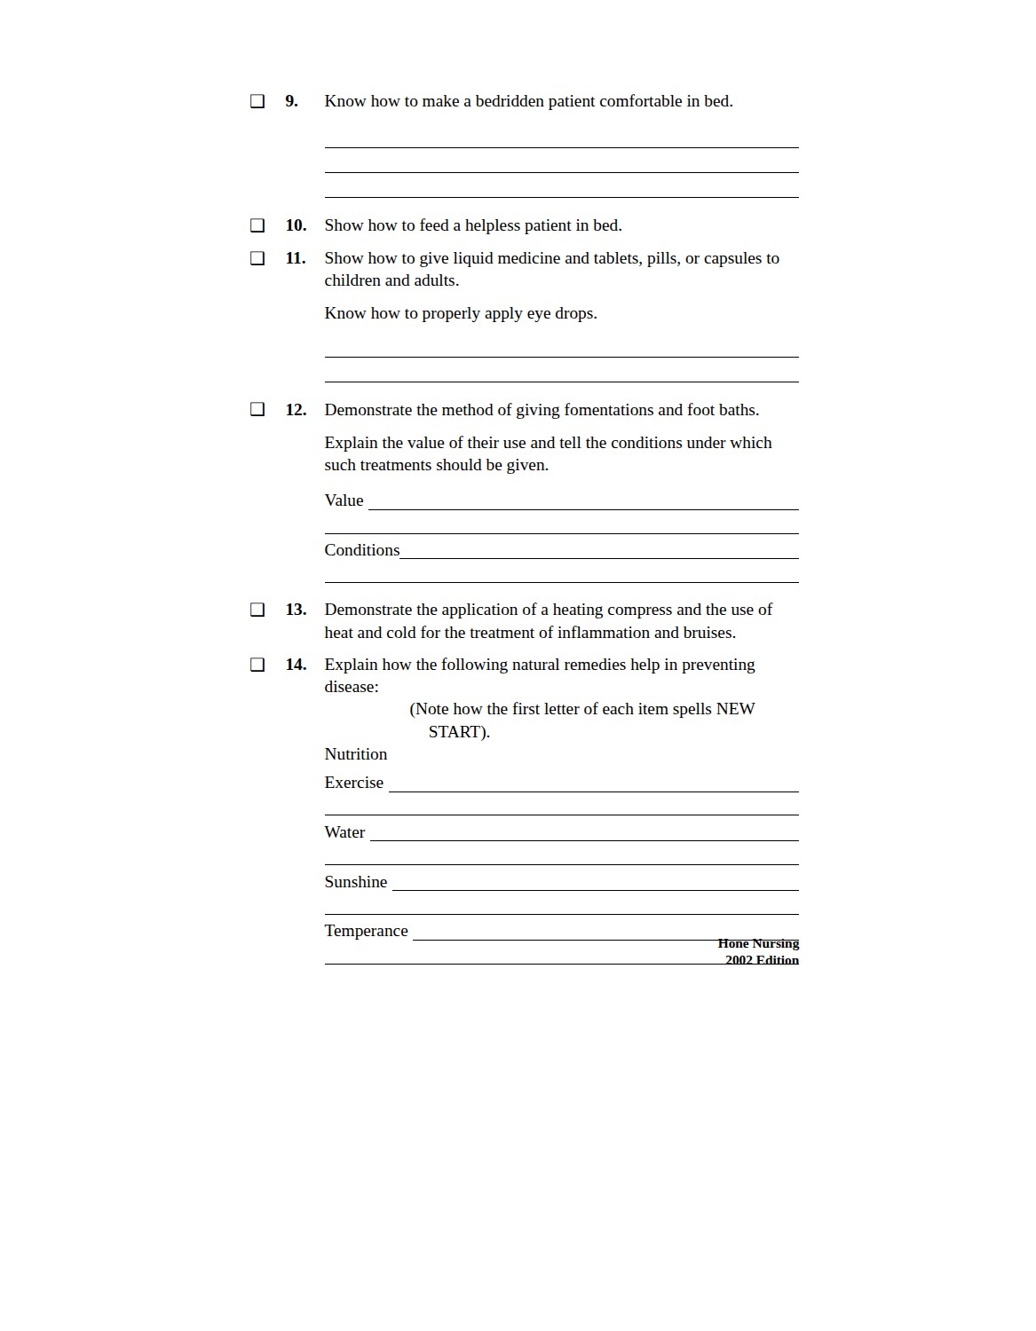❑
9.
Know how to make a bedridden patient comfortable in bed.
❑
10.
Show how to feed a helpless patient in bed.
❑
11.
Show how to give liquid medicine and tablets, pills, or capsules to children and adults.
Know how to properly apply eye drops.
❑
12.
Demonstrate the method of giving fomentations and foot baths.
Explain the value of their use and tell the conditions under which such treatments should be given.
Value
Conditions
❑
13.
Demonstrate the application of a heating compress and the use of heat and cold for the treatment of inflammation and bruises.
❑
14.
Explain how the following natural remedies help in preventing disease:
(Note how the first letter of each item spells NEW START).
Nutrition
Exercise
Water
Sunshine
Temperance
Hone Nursing
2002 Edition